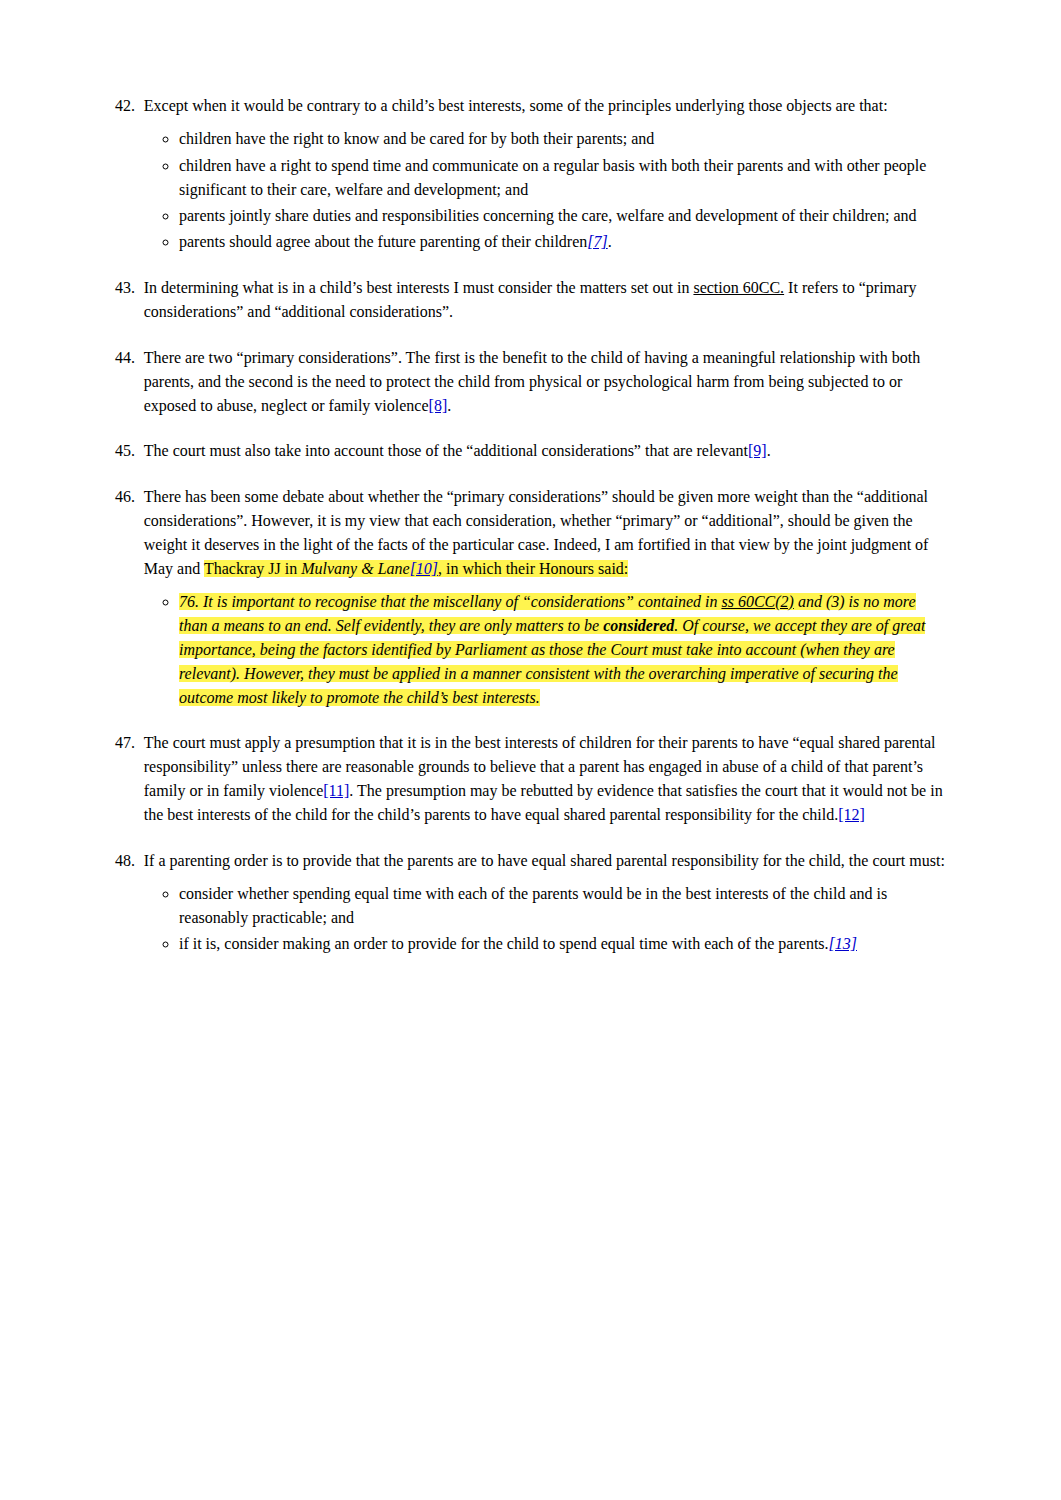Except when it would be contrary to a child’s best interests, some of the principles underlying those objects are that:
children have the right to know and be cared for by both their parents; and
children have a right to spend time and communicate on a regular basis with both their parents and with other people significant to their care, welfare and development; and
parents jointly share duties and responsibilities concerning the care, welfare and development of their children; and
parents should agree about the future parenting of their children[7].
In determining what is in a child’s best interests I must consider the matters set out in section 60CC. It refers to “primary considerations” and “additional considerations”.
There are two “primary considerations”. The first is the benefit to the child of having a meaningful relationship with both parents, and the second is the need to protect the child from physical or psychological harm from being subjected to or exposed to abuse, neglect or family violence[8].
The court must also take into account those of the “additional considerations” that are relevant[9].
There has been some debate about whether the “primary considerations” should be given more weight than the “additional considerations”. However, it is my view that each consideration, whether “primary” or “additional”, should be given the weight it deserves in the light of the facts of the particular case. Indeed, I am fortified in that view by the joint judgment of May and Thackray JJ in Mulvany & Lane[10], in which their Honours said:
76. It is important to recognise that the miscellany of “considerations” contained in ss 60CC(2) and (3) is no more than a means to an end. Self evidently, they are only matters to be considered. Of course, we accept they are of great importance, being the factors identified by Parliament as those the Court must take into account (when they are relevant). However, they must be applied in a manner consistent with the overarching imperative of securing the outcome most likely to promote the child’s best interests.
The court must apply a presumption that it is in the best interests of children for their parents to have “equal shared parental responsibility” unless there are reasonable grounds to believe that a parent has engaged in abuse of a child of that parent’s family or in family violence[11]. The presumption may be rebutted by evidence that satisfies the court that it would not be in the best interests of the child for the child’s parents to have equal shared parental responsibility for the child.[12]
If a parenting order is to provide that the parents are to have equal shared parental responsibility for the child, the court must:
consider whether spending equal time with each of the parents would be in the best interests of the child and is reasonably practicable; and
if it is, consider making an order to provide for the child to spend equal time with each of the parents.[13]